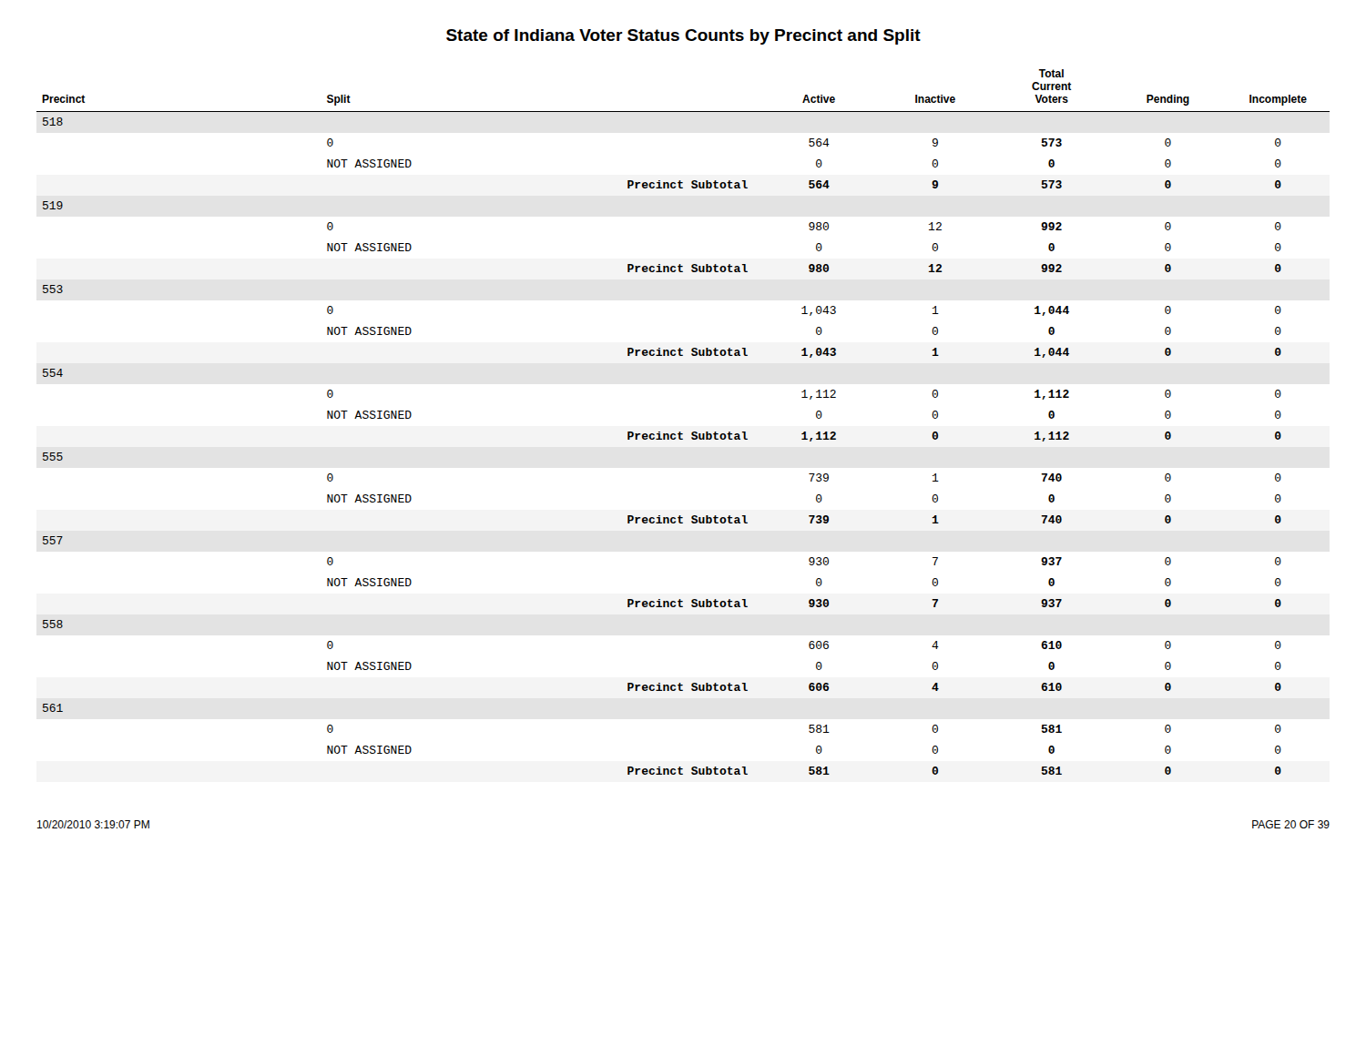State of Indiana Voter Status Counts by Precinct and Split
| Precinct | Split | | Active | Inactive | Total Current Voters | Pending | Incomplete |
| --- | --- | --- | --- | --- | --- | --- | --- |
| 518 | | | | | | | |
| | 0 | | 564 | 9 | 573 | 0 | 0 |
| | NOT ASSIGNED | | 0 | 0 | 0 | 0 | 0 |
| | | Precinct Subtotal | 564 | 9 | 573 | 0 | 0 |
| 519 | | | | | | | |
| | 0 | | 980 | 12 | 992 | 0 | 0 |
| | NOT ASSIGNED | | 0 | 0 | 0 | 0 | 0 |
| | | Precinct Subtotal | 980 | 12 | 992 | 0 | 0 |
| 553 | | | | | | | |
| | 0 | | 1,043 | 1 | 1,044 | 0 | 0 |
| | NOT ASSIGNED | | 0 | 0 | 0 | 0 | 0 |
| | | Precinct Subtotal | 1,043 | 1 | 1,044 | 0 | 0 |
| 554 | | | | | | | |
| | 0 | | 1,112 | 0 | 1,112 | 0 | 0 |
| | NOT ASSIGNED | | 0 | 0 | 0 | 0 | 0 |
| | | Precinct Subtotal | 1,112 | 0 | 1,112 | 0 | 0 |
| 555 | | | | | | | |
| | 0 | | 739 | 1 | 740 | 0 | 0 |
| | NOT ASSIGNED | | 0 | 0 | 0 | 0 | 0 |
| | | Precinct Subtotal | 739 | 1 | 740 | 0 | 0 |
| 557 | | | | | | | |
| | 0 | | 930 | 7 | 937 | 0 | 0 |
| | NOT ASSIGNED | | 0 | 0 | 0 | 0 | 0 |
| | | Precinct Subtotal | 930 | 7 | 937 | 0 | 0 |
| 558 | | | | | | | |
| | 0 | | 606 | 4 | 610 | 0 | 0 |
| | NOT ASSIGNED | | 0 | 0 | 0 | 0 | 0 |
| | | Precinct Subtotal | 606 | 4 | 610 | 0 | 0 |
| 561 | | | | | | | |
| | 0 | | 581 | 0 | 581 | 0 | 0 |
| | NOT ASSIGNED | | 0 | 0 | 0 | 0 | 0 |
| | | Precinct Subtotal | 581 | 0 | 581 | 0 | 0 |
10/20/2010 3:19:07 PM
PAGE 20 OF 39